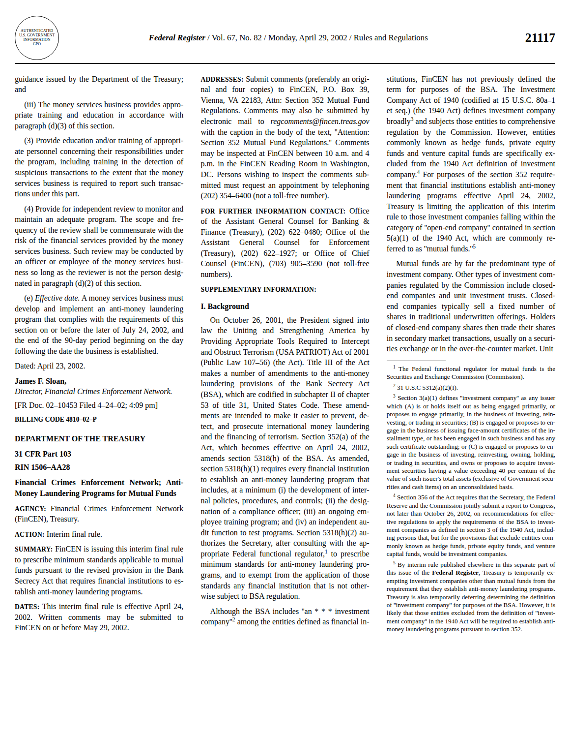AUTHENTICATED
U.S. GOVERNMENT
INFORMATION
GPO
Federal Register / Vol. 67, No. 82 / Monday, April 29, 2002 / Rules and Regulations
21117
guidance issued by the Department of the Treasury; and
(iii) The money services business provides appropriate training and education in accordance with paragraph (d)(3) of this section.
(3) Provide education and/or training of appropriate personnel concerning their responsibilities under the program, including training in the detection of suspicious transactions to the extent that the money services business is required to report such transactions under this part.
(4) Provide for independent review to monitor and maintain an adequate program. The scope and frequency of the review shall be commensurate with the risk of the financial services provided by the money services business. Such review may be conducted by an officer or employee of the money services business so long as the reviewer is not the person designated in paragraph (d)(2) of this section.
(e) Effective date. A money services business must develop and implement an anti-money laundering program that complies with the requirements of this section on or before the later of July 24, 2002, and the end of the 90-day period beginning on the day following the date the business is established.
Dated: April 23, 2002.
James F. Sloan,
Director, Financial Crimes Enforcement Network.
[FR Doc. 02–10453 Filed 4–24–02; 4:09 pm]
BILLING CODE 4810–02–P
DEPARTMENT OF THE TREASURY
31 CFR Part 103
RIN 1506–AA28
Financial Crimes Enforcement Network; Anti-Money Laundering Programs for Mutual Funds
AGENCY: Financial Crimes Enforcement Network (FinCEN), Treasury.
ACTION: Interim final rule.
SUMMARY: FinCEN is issuing this interim final rule to prescribe minimum standards applicable to mutual funds pursuant to the revised provision in the Bank Secrecy Act that requires financial institutions to establish anti-money laundering programs.
DATES: This interim final rule is effective April 24, 2002. Written comments may be submitted to FinCEN on or before May 29, 2002.
ADDRESSES: Submit comments (preferably an original and four copies) to FinCEN, P.O. Box 39, Vienna, VA 22183, Attn: Section 352 Mutual Fund Regulations. Comments may also be submitted by electronic mail to regcomments@fincen.treas.gov with the caption in the body of the text, ''Attention: Section 352 Mutual Fund Regulations.'' Comments may be inspected at FinCEN between 10 a.m. and 4 p.m. in the FinCEN Reading Room in Washington, DC. Persons wishing to inspect the comments submitted must request an appointment by telephoning (202) 354–6400 (not a toll-free number).
FOR FURTHER INFORMATION CONTACT: Office of the Assistant General Counsel for Banking & Finance (Treasury), (202) 622–0480; Office of the Assistant General Counsel for Enforcement (Treasury), (202) 622–1927; or Office of Chief Counsel (FinCEN), (703) 905–3590 (not toll-free numbers).
SUPPLEMENTARY INFORMATION:
I. Background
On October 26, 2001, the President signed into law the Uniting and Strengthening America by Providing Appropriate Tools Required to Intercept and Obstruct Terrorism (USA PATRIOT) Act of 2001 (Public Law 107–56) (the Act). Title III of the Act makes a number of amendments to the anti-money laundering provisions of the Bank Secrecy Act (BSA), which are codified in subchapter II of chapter 53 of title 31, United States Code. These amendments are intended to make it easier to prevent, detect, and prosecute international money laundering and the financing of terrorism. Section 352(a) of the Act, which becomes effective on April 24, 2002, amends section 5318(h) of the BSA. As amended, section 5318(h)(1) requires every financial institution to establish an anti-money laundering program that includes, at a minimum (i) the development of internal policies, procedures, and controls; (ii) the designation of a compliance officer; (iii) an ongoing employee training program; and (iv) an independent audit function to test programs. Section 5318(h)(2) authorizes the Secretary, after consulting with the appropriate Federal functional regulator,1 to prescribe minimum standards for anti-money laundering programs, and to exempt from the application of those standards any financial institution that is not otherwise subject to BSA regulation.
Although the BSA includes ''an * * * investment company''2 among the entities defined as financial institutions, FinCEN has not previously defined the term for purposes of the BSA. The Investment Company Act of 1940 (codified at 15 U.S.C. 80a–1 et seq.) (the 1940 Act) defines investment company broadly3 and subjects those entities to comprehensive regulation by the Commission. However, entities commonly known as hedge funds, private equity funds and venture capital funds are specifically excluded from the 1940 Act definition of investment company.4 For purposes of the section 352 requirement that financial institutions establish anti-money laundering programs effective April 24, 2002, Treasury is limiting the application of this interim rule to those investment companies falling within the category of ''open-end company'' contained in section 5(a)(1) of the 1940 Act, which are commonly referred to as ''mutual funds.''5
Mutual funds are by far the predominant type of investment company. Other types of investment companies regulated by the Commission include closed-end companies and unit investment trusts. Closed-end companies typically sell a fixed number of shares in traditional underwritten offerings. Holders of closed-end company shares then trade their shares in secondary market transactions, usually on a securities exchange or in the over-the-counter market. Unit
1 The Federal functional regulator for mutual funds is the Securities and Exchange Commission (Commission).
2 31 U.S.C 5312(a)(2)(I).
3 Section 3(a)(1) defines ''investment company'' as any issuer which (A) is or holds itself out as being engaged primarily, or proposes to engage primarily, in the business of investing, reinvesting, or trading in securities; (B) is engaged or proposes to engage in the business of issuing face-amount certificates of the installment type, or has been engaged in such business and has any such certificate outstanding; or (C) is engaged or proposes to engage in the business of investing, reinvesting, owning, holding, or trading in securities, and owns or proposes to acquire investment securities having a value exceeding 40 per centum of the value of such issuer's total assets (exclusive of Government securities and cash items) on an unconsolidated basis.
4 Section 356 of the Act requires that the Secretary, the Federal Reserve and the Commission jointly submit a report to Congress, not later than October 26, 2002, on recommendations for effective regulations to apply the requirements of the BSA to investment companies as defined in section 3 of the 1940 Act, including persons that, but for the provisions that exclude entities commonly known as hedge funds, private equity funds, and venture capital funds, would be investment companies.
5 By interim rule published elsewhere in this separate part of this issue of the Federal Register, Treasury is temporarily exempting investment companies other than mutual funds from the requirement that they establish anti-money laundering programs. Treasury is also temporarily deferring determining the definition of ''investment company'' for purposes of the BSA. However, it is likely that those entities excluded from the definition of ''investment company'' in the 1940 Act will be required to establish anti-money laundering programs pursuant to section 352.